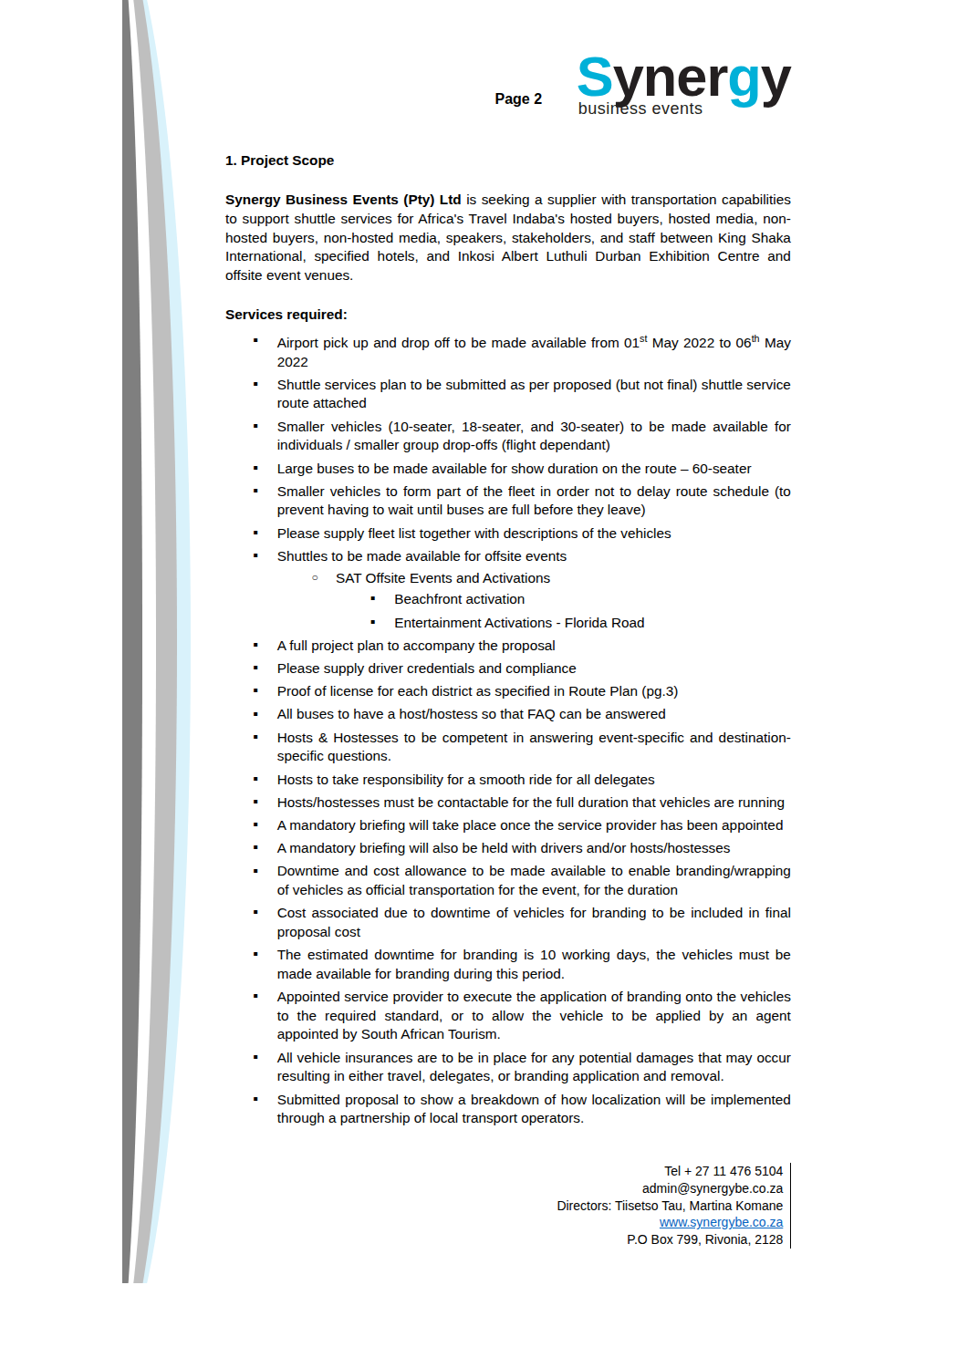Page 2
Synergy
business events
1. Project Scope
Synergy Business Events (Pty) Ltd is seeking a supplier with transportation capabilities to support shuttle services for Africa's Travel Indaba's hosted buyers, hosted media, non-hosted buyers, non-hosted media, speakers, stakeholders, and staff between King Shaka International, specified hotels, and Inkosi Albert Luthuli Durban Exhibition Centre and offsite event venues.
Services required:
Airport pick up and drop off to be made available from 01st May 2022 to 06th May 2022
Shuttle services plan to be submitted as per proposed (but not final) shuttle service route attached
Smaller vehicles (10-seater, 18-seater, and 30-seater) to be made available for individuals / smaller group drop-offs (flight dependant)
Large buses to be made available for show duration on the route – 60-seater
Smaller vehicles to form part of the fleet in order not to delay route schedule (to prevent having to wait until buses are full before they leave)
Please supply fleet list together with descriptions of the vehicles
Shuttles to be made available for offsite events
SAT Offsite Events and Activations
Beachfront activation
Entertainment Activations - Florida Road
A full project plan to accompany the proposal
Please supply driver credentials and compliance
Proof of license for each district as specified in Route Plan (pg.3)
All buses to have a host/hostess so that FAQ can be answered
Hosts & Hostesses to be competent in answering event-specific and destination-specific questions.
Hosts to take responsibility for a smooth ride for all delegates
Hosts/hostesses must be contactable for the full duration that vehicles are running
A mandatory briefing will take place once the service provider has been appointed
A mandatory briefing will also be held with drivers and/or hosts/hostesses
Downtime and cost allowance to be made available to enable branding/wrapping of vehicles as official transportation for the event, for the duration
Cost associated due to downtime of vehicles for branding to be included in final proposal cost
The estimated downtime for branding is 10 working days, the vehicles must be made available for branding during this period.
Appointed service provider to execute the application of branding onto the vehicles to the required standard, or to allow the vehicle to be applied by an agent appointed by South African Tourism.
All vehicle insurances are to be in place for any potential damages that may occur resulting in either travel, delegates, or branding application and removal.
Submitted proposal to show a breakdown of how localization will be implemented through a partnership of local transport operators.
Tel + 27 11 476 5104
admin@synergybe.co.za
Directors: Tiisetso Tau, Martina Komane
www.synergybe.co.za
P.O Box 799, Rivonia, 2128